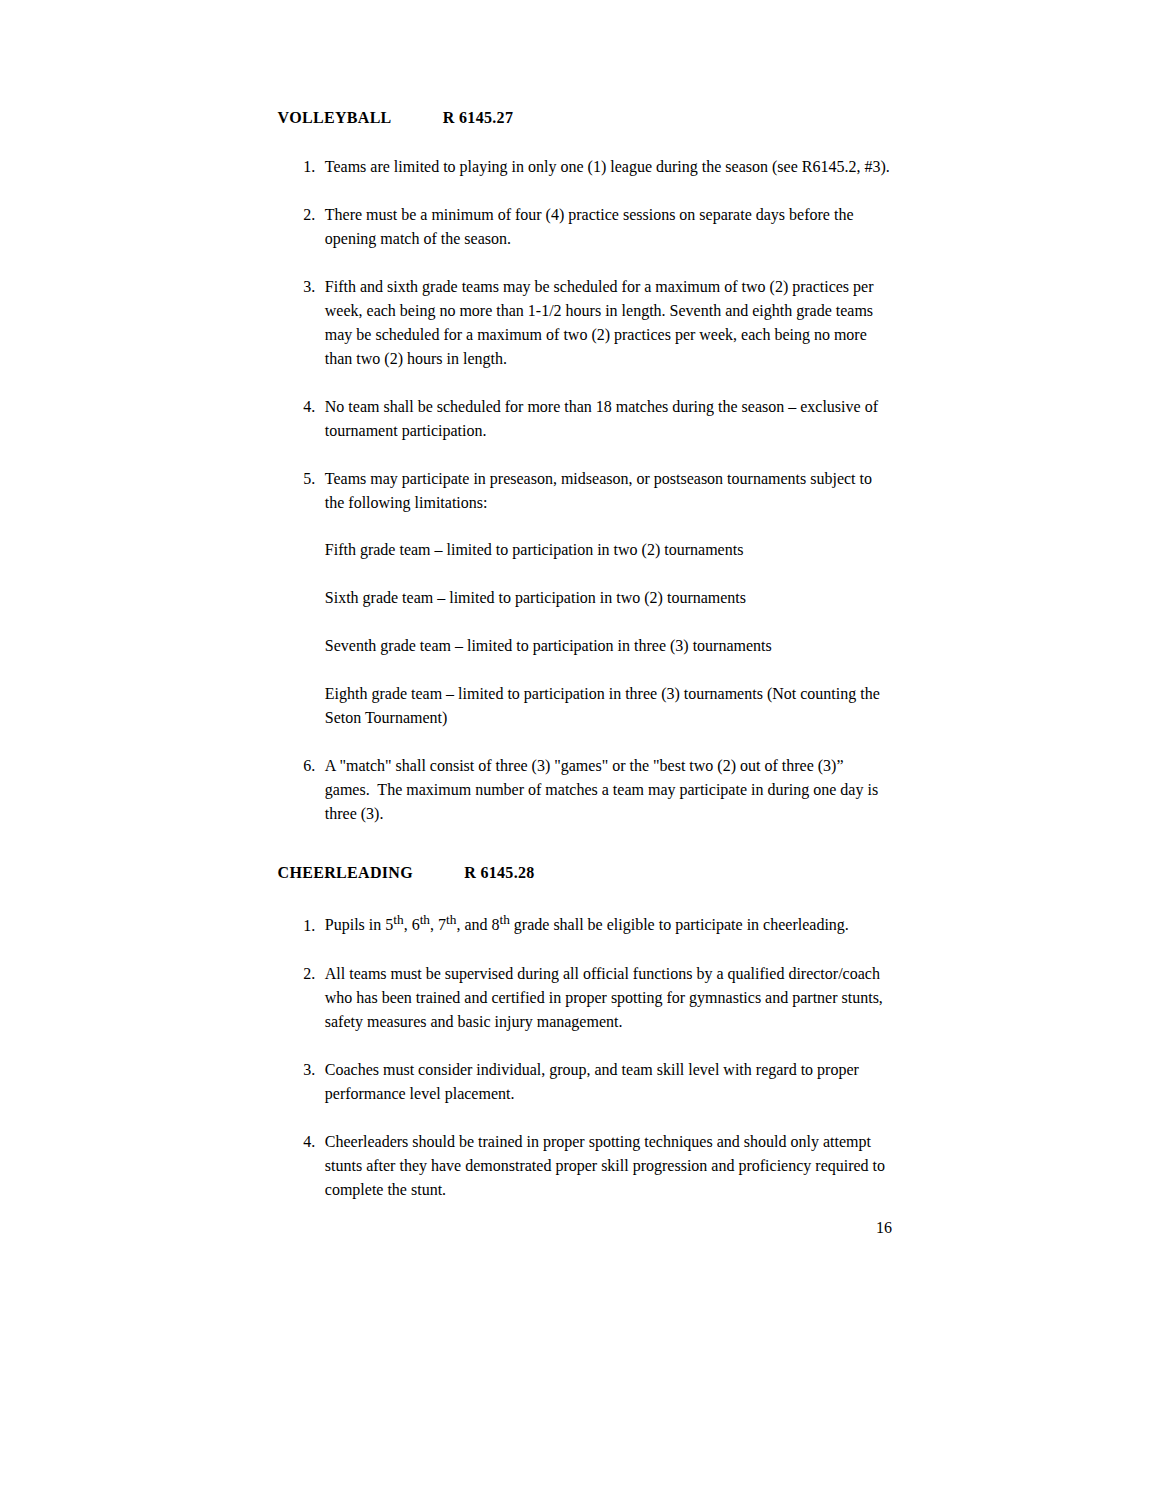VOLLEYBALLR 6145.27
Teams are limited to playing in only one (1) league during the season (see R6145.2, #3).
There must be a minimum of four (4) practice sessions on separate days before the opening match of the season.
Fifth and sixth grade teams may be scheduled for a maximum of two (2) practices per week, each being no more than 1-1/2 hours in length. Seventh and eighth grade teams may be scheduled for a maximum of two (2) practices per week, each being no more than two (2) hours in length.
No team shall be scheduled for more than 18 matches during the season – exclusive of tournament participation.
Teams may participate in preseason, midseason, or postseason tournaments subject to the following limitations:
Fifth grade team – limited to participation in two (2) tournaments
Sixth grade team – limited to participation in two (2) tournaments
Seventh grade team – limited to participation in three (3) tournaments
Eighth grade team – limited to participation in three (3) tournaments (Not counting the Seton Tournament)
A "match" shall consist of three (3) "games" or the "best two (2) out of three (3)” games. The maximum number of matches a team may participate in during one day is three (3).
CHEERLEADINGR 6145.28
Pupils in 5th, 6th, 7th, and 8th grade shall be eligible to participate in cheerleading.
All teams must be supervised during all official functions by a qualified director/coach who has been trained and certified in proper spotting for gymnastics and partner stunts, safety measures and basic injury management.
Coaches must consider individual, group, and team skill level with regard to proper performance level placement.
Cheerleaders should be trained in proper spotting techniques and should only attempt stunts after they have demonstrated proper skill progression and proficiency required to complete the stunt.
16